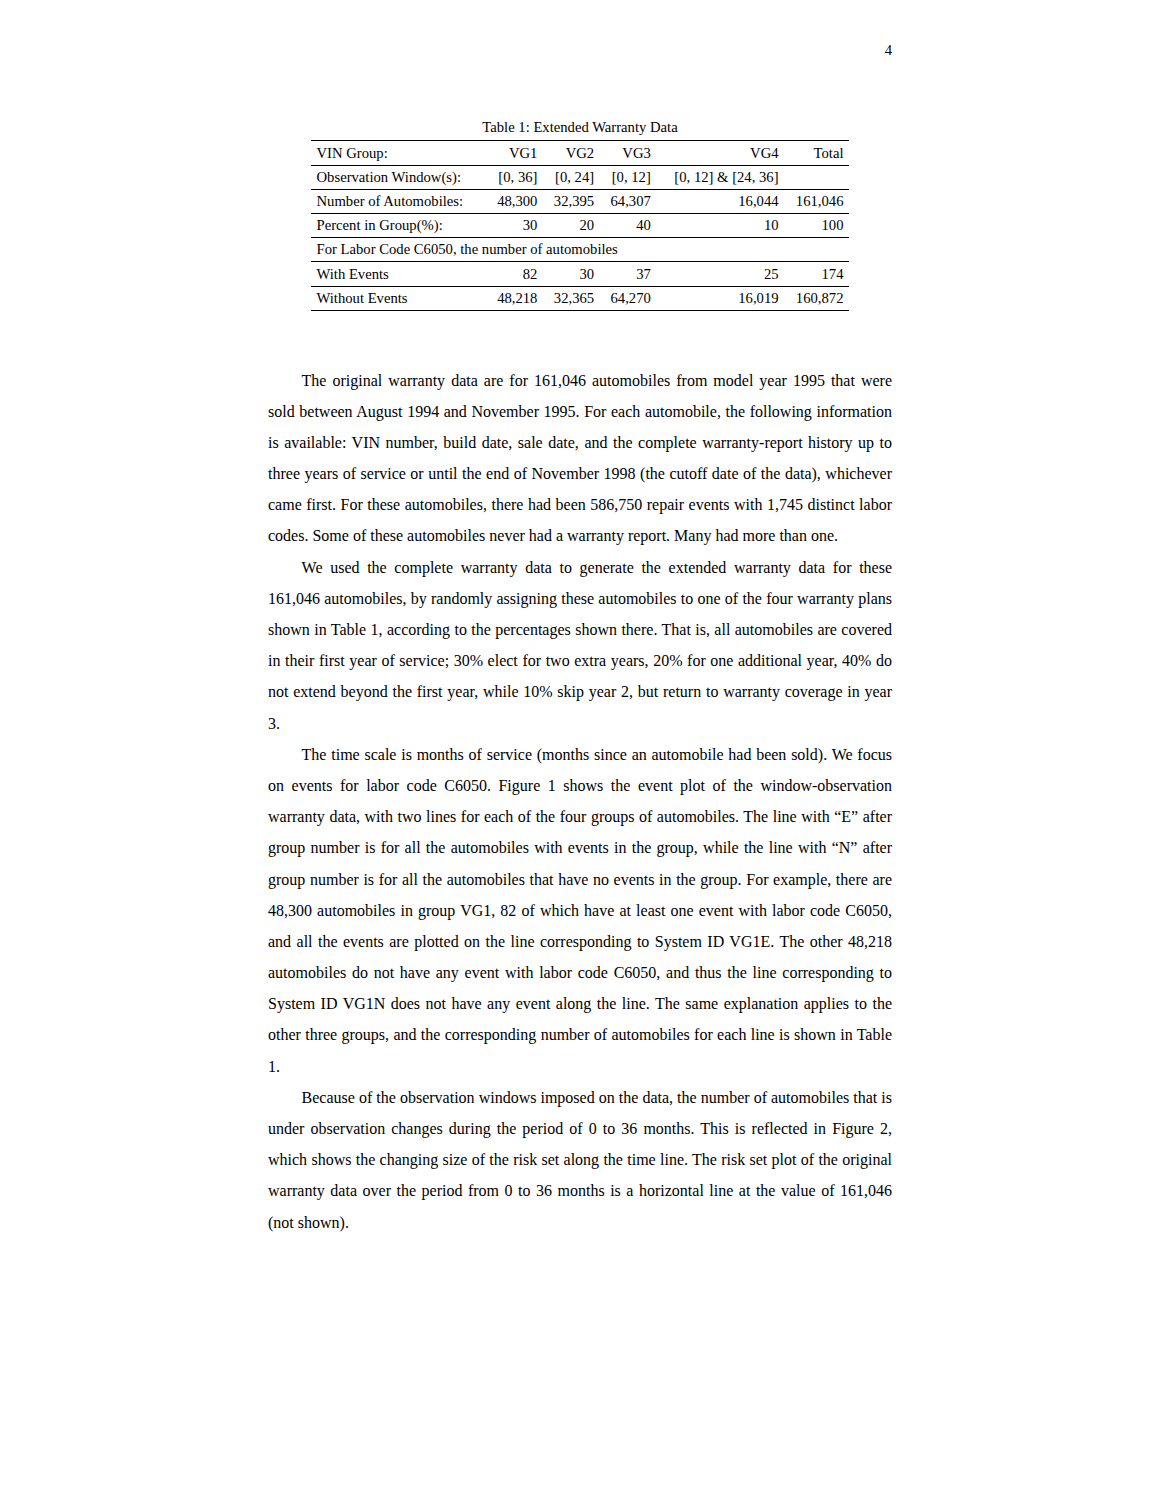4
Table 1: Extended Warranty Data
| VIN Group: | VG1 | VG2 | VG3 | VG4 | Total |
| --- | --- | --- | --- | --- | --- |
| Observation Window(s): | [0, 36] | [0, 24] | [0, 12] | [0, 12] & [24, 36] | |
| Number of Automobiles: | 48,300 | 32,395 | 64,307 | 16,044 | 161,046 |
| Percent in Group(%): | 30 | 20 | 40 | 10 | 100 |
| For Labor Code C6050, the number of automobiles |
| With Events | 82 | 30 | 37 | 25 | 174 |
| Without Events | 48,218 | 32,365 | 64,270 | 16,019 | 160,872 |
The original warranty data are for 161,046 automobiles from model year 1995 that were sold between August 1994 and November 1995. For each automobile, the following information is available: VIN number, build date, sale date, and the complete warranty-report history up to three years of service or until the end of November 1998 (the cutoff date of the data), whichever came first. For these automobiles, there had been 586,750 repair events with 1,745 distinct labor codes. Some of these automobiles never had a warranty report. Many had more than one.
We used the complete warranty data to generate the extended warranty data for these 161,046 automobiles, by randomly assigning these automobiles to one of the four warranty plans shown in Table 1, according to the percentages shown there. That is, all automobiles are covered in their first year of service; 30% elect for two extra years, 20% for one additional year, 40% do not extend beyond the first year, while 10% skip year 2, but return to warranty coverage in year 3.
The time scale is months of service (months since an automobile had been sold). We focus on events for labor code C6050. Figure 1 shows the event plot of the window-observation warranty data, with two lines for each of the four groups of automobiles. The line with “E” after group number is for all the automobiles with events in the group, while the line with “N” after group number is for all the automobiles that have no events in the group. For example, there are 48,300 automobiles in group VG1, 82 of which have at least one event with labor code C6050, and all the events are plotted on the line corresponding to System ID VG1E. The other 48,218 automobiles do not have any event with labor code C6050, and thus the line corresponding to System ID VG1N does not have any event along the line. The same explanation applies to the other three groups, and the corresponding number of automobiles for each line is shown in Table 1.
Because of the observation windows imposed on the data, the number of automobiles that is under observation changes during the period of 0 to 36 months. This is reflected in Figure 2, which shows the changing size of the risk set along the time line. The risk set plot of the original warranty data over the period from 0 to 36 months is a horizontal line at the value of 161,046 (not shown).